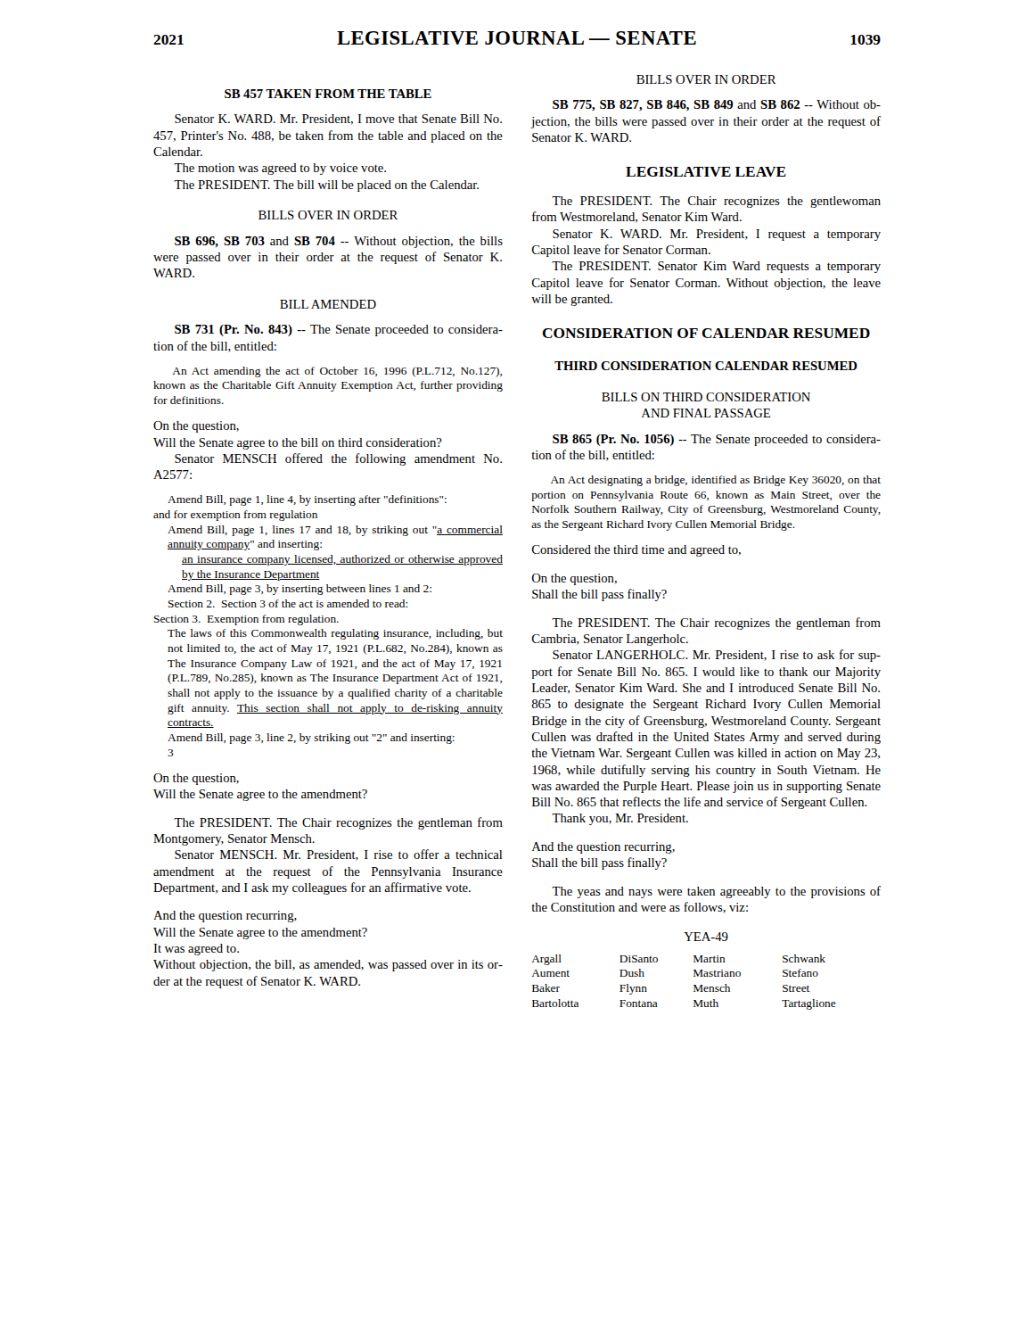2021 LEGISLATIVE JOURNAL — SENATE 1039
SB 457 Taken from the Table
Senator K. WARD. Mr. President, I move that Senate Bill No. 457, Printer's No. 488, be taken from the table and placed on the Calendar.
The motion was agreed to by voice vote.
The PRESIDENT. The bill will be placed on the Calendar.
Bills Over in Order
SB 696, SB 703 and SB 704 -- Without objection, the bills were passed over in their order at the request of Senator K. WARD.
Bill Amended
SB 731 (Pr. No. 843) -- The Senate proceeded to consideration of the bill, entitled:
An Act amending the act of October 16, 1996 (P.L.712, No.127), known as the Charitable Gift Annuity Exemption Act, further providing for definitions.
On the question,
Will the Senate agree to the bill on third consideration?
Senator MENSCH offered the following amendment No. A2577:
Amend Bill, page 1, line 4, by inserting after "definitions":
and for exemption from regulation
Amend Bill, page 1, lines 17 and 18, by striking out "a commercial annuity company" and inserting:
an insurance company licensed, authorized or otherwise approved by the Insurance Department
Amend Bill, page 3, by inserting between lines 1 and 2:
Section 2. Section 3 of the act is amended to read:
Section 3. Exemption from regulation.
The laws of this Commonwealth regulating insurance, including, but not limited to, the act of May 17, 1921 (P.L.682, No.284), known as The Insurance Company Law of 1921, and the act of May 17, 1921 (P.L.789, No.285), known as The Insurance Department Act of 1921, shall not apply to the issuance by a qualified charity of a charitable gift annuity. This section shall not apply to de-risking annuity contracts.
Amend Bill, page 3, line 2, by striking out "2" and inserting:
3
On the question,
Will the Senate agree to the amendment?
The PRESIDENT. The Chair recognizes the gentleman from Montgomery, Senator Mensch.
Senator MENSCH. Mr. President, I rise to offer a technical amendment at the request of the Pennsylvania Insurance Department, and I ask my colleagues for an affirmative vote.
And the question recurring,
Will the Senate agree to the amendment?
It was agreed to.
Without objection, the bill, as amended, was passed over in its order at the request of Senator K. WARD.
Bills Over in Order
SB 775, SB 827, SB 846, SB 849 and SB 862 -- Without objection, the bills were passed over in their order at the request of Senator K. WARD.
Legislative Leave
The PRESIDENT. The Chair recognizes the gentlewoman from Westmoreland, Senator Kim Ward.
Senator K. WARD. Mr. President, I request a temporary Capitol leave for Senator Corman.
The PRESIDENT. Senator Kim Ward requests a temporary Capitol leave for Senator Corman. Without objection, the leave will be granted.
Consideration of Calendar Resumed
Third Consideration Calendar Resumed
Bills on Third Consideration
and Final Passage
SB 865 (Pr. No. 1056) -- The Senate proceeded to consideration of the bill, entitled:
An Act designating a bridge, identified as Bridge Key 36020, on that portion on Pennsylvania Route 66, known as Main Street, over the Norfolk Southern Railway, City of Greensburg, Westmoreland County, as the Sergeant Richard Ivory Cullen Memorial Bridge.
Considered the third time and agreed to,
On the question,
Shall the bill pass finally?
The PRESIDENT. The Chair recognizes the gentleman from Cambria, Senator Langerholc.
Senator LANGERHOLC. Mr. President, I rise to ask for support for Senate Bill No. 865. I would like to thank our Majority Leader, Senator Kim Ward. She and I introduced Senate Bill No. 865 to designate the Sergeant Richard Ivory Cullen Memorial Bridge in the city of Greensburg, Westmoreland County. Sergeant Cullen was drafted in the United States Army and served during the Vietnam War. Sergeant Cullen was killed in action on May 23, 1968, while dutifully serving his country in South Vietnam. He was awarded the Purple Heart. Please join us in supporting Senate Bill No. 865 that reflects the life and service of Sergeant Cullen.
Thank you, Mr. President.
And the question recurring,
Shall the bill pass finally?
The yeas and nays were taken agreeably to the provisions of the Constitution and were as follows, viz:
YEA-49
| Argall | DiSanto | Martin | Schwank |
| Aument | Dush | Mastriano | Stefano |
| Baker | Flynn | Mensch | Street |
| Bartolotta | Fontana | Muth | Tartaglione |